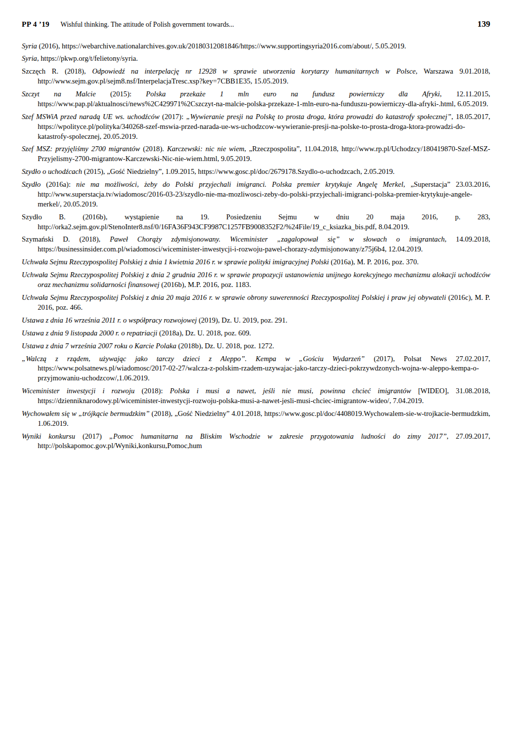PP 4 ’19 Wishful thinking. The attitude of Polish government towards... 139
Syria (2016), https://webarchive.nationalarchives.gov.uk/20180312081846/https://www.supportingsyria2016.com/about/, 5.05.2019.
Syria, https://pkwp.org/t/felietony/syria.
Szczęch R. (2018), Odpowiedź na interpelację nr 12928 w sprawie utworzenia korytarzy humanitarnych w Polsce, Warszawa 9.01.2018, http://www.sejm.gov.pl/sejm8.nsf/InterpelacjaTresc.xsp?key=7CBB1E35, 15.05.2019.
Szczyt na Malcie (2015): Polska przekaże 1 mln euro na fundusz powierniczy dla Afryki, 12.11.2015, https://www.pap.pl/aktualnosci/news%2C429971%2Cszczyt-na-malcie-polska-przekaze-1-mln-euro-na-funduszu-powierniczy-dla-afryki-.html, 6.05.2019.
Szef MSWiA przed naradą UE ws. uchodźców (2017): „Wywieranie presji na Polskę to prosta droga, która prowadzi do katastrofy społecznej”, 18.05.2017, https://wpolityce.pl/polityka/340268-szef-mswia-przed-narada-ue-ws-uchodzcow-wywieranie-presji-na-polske-to-prosta-droga-ktora-prowadzi-do-katastrofy-spolecznej, 20.05.2019.
Szef MSZ: przyjęliśmy 2700 migrantów (2018). Karczewski: nic nie wiem, „Rzeczpospolita”, 11.04.2018, http://www.rp.pl/Uchodzcy/180419870-Szef-MSZ-Przyjelismy-2700-migrantow-Karczewski-Nic-nie-wiem.html, 9.05.2019.
Szydło o uchodźcach (2015), „Gość Niedzielny”, 1.09.2015, https://www.gosc.pl/doc/2679178.Szydlo-o-uchodzcach, 2.05.2019.
Szydło (2016a): nie ma możliwości, żeby do Polski przyjechali imigranci. Polska premier krytykuje Angelę Merkel, „Superstacja” 23.03.2016, http://www.superstacja.tv/wiadomosc/2016-03-23/szydlo-nie-ma-mozliwosci-zeby-do-polski-przyjechali-imigranci-polska-premier-krytykuje-angele-merkel/, 20.05.2019.
Szydło B. (2016b), wystąpienie na 19. Posiedzeniu Sejmu w dniu 20 maja 2016, p. 283, http://orka2.sejm.gov.pl/StenoInter8.nsf/0/16FA36F943CF9987C1257FB9008352F2/%24File/19_c_ksiazka_bis.pdf, 8.04.2019.
Szymański D. (2018), Paweł Chorąży zdymisjonowany. Wiceminister „zagalopował się” w słowach o imigrantach, 14.09.2018, https://businessinsider.com.pl/wiadomosci/wiceminister-inwestycji-i-rozwoju-pawel-chorazy-zdymisjonowany/z75j6b4, 12.04.2019.
Uchwała Sejmu Rzeczypospolitej Polskiej z dnia 1 kwietnia 2016 r. w sprawie polityki imigracyjnej Polski (2016a), M. P. 2016, poz. 370.
Uchwała Sejmu Rzeczypospolitej Polskiej z dnia 2 grudnia 2016 r. w sprawie propozycji ustanowienia unijnego korekcyjnego mechanizmu alokacji uchodźców oraz mechanizmu solidarności finansowej (2016b), M.P. 2016, poz. 1183.
Uchwała Sejmu Rzeczypospolitej Polskiej z dnia 20 maja 2016 r. w sprawie obrony suwerenności Rzeczypospolitej Polskiej i praw jej obywateli (2016c), M. P. 2016, poz. 466.
Ustawa z dnia 16 września 2011 r. o współpracy rozwojowej (2019), Dz. U. 2019, poz. 291.
Ustawa z dnia 9 listopada 2000 r. o repatriacji (2018a), Dz. U. 2018, poz. 609.
Ustawa z dnia 7 września 2007 roku o Karcie Polaka (2018b), Dz. U. 2018, poz. 1272.
„Walczą z rządem, używając jako tarczy dzieci z Aleppo”. Kempa w „Gościu Wydarzeń” (2017), Polsat News 27.02.2017, https://www.polsatnews.pl/wiadomosc/2017-02-27/walcza-z-polskim-rzadem-uzywajac-jako-tarczy-dzieci-pokrzywdzonych-wojna-w-aleppo-kempa-o-przyjmowaniu-uchodzcow/,1.06.2019.
Wiceminister inwestycji i rozwoju (2018): Polska i musi a nawet, jeśli nie musi, powinna chcieć imigrantów [WIDEO], 31.08.2018, https://dzienniknarodowy.pl/wiceminister-inwestycji-rozwoju-polska-musi-a-nawet-jesli-musi-chciec-imigrantow-wideo/, 7.04.2019.
Wychowałem się w „trójkącie bermudzkim” (2018), „Gość Niedzielny” 4.01.2018, https://www.gosc.pl/doc/4408019.Wychowalem-sie-w-trojkacie-bermudzkim, 1.06.2019.
Wyniki konkursu (2017) „Pomoc humanitarna na Bliskim Wschodzie w zakresie przygotowania ludności do zimy 2017”, 27.09.2017, http://polskapomoc.gov.pl/Wyniki,konkursu,Pomoc,hum